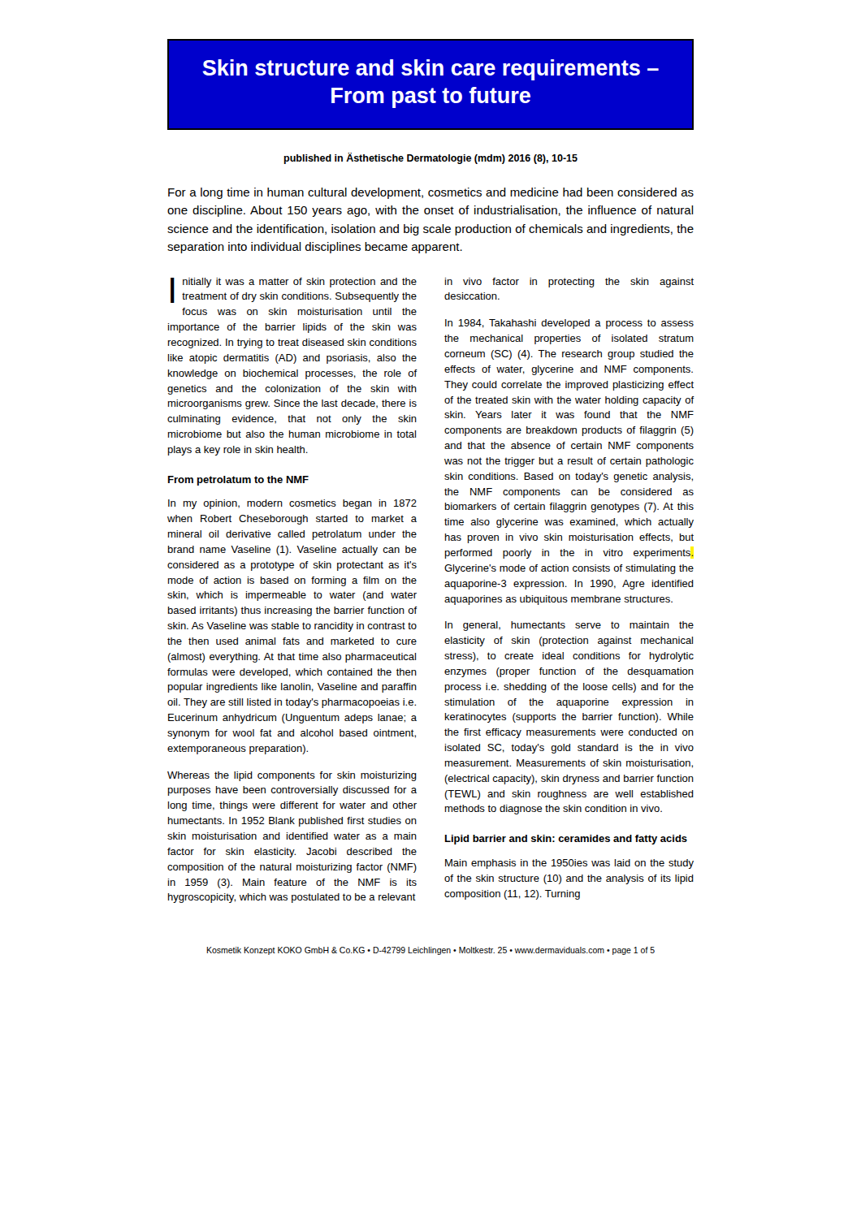Skin structure and skin care requirements –
From past to future
published in Ästhetische Dermatologie (mdm) 2016 (8), 10-15
For a long time in human cultural development, cosmetics and medicine had been considered as one discipline. About 150 years ago, with the onset of industrialisation, the influence of natural science and the identification, isolation and big scale production of chemicals and ingredients, the separation into individual disciplines became apparent.
Initially it was a matter of skin protection and the treatment of dry skin conditions. Subsequently the focus was on skin moisturisation until the importance of the barrier lipids of the skin was recognized. In trying to treat diseased skin conditions like atopic dermatitis (AD) and psoriasis, also the knowledge on biochemical processes, the role of genetics and the colonization of the skin with microorganisms grew. Since the last decade, there is culminating evidence, that not only the skin microbiome but also the human microbiome in total plays a key role in skin health.
From petrolatum to the NMF
In my opinion, modern cosmetics began in 1872 when Robert Cheseborough started to market a mineral oil derivative called petrolatum under the brand name Vaseline (1). Vaseline actually can be considered as a prototype of skin protectant as it's mode of action is based on forming a film on the skin, which is impermeable to water (and water based irritants) thus increasing the barrier function of skin. As Vaseline was stable to rancidity in contrast to the then used animal fats and marketed to cure (almost) everything. At that time also pharmaceutical formulas were developed, which contained the then popular ingredients like lanolin, Vaseline and paraffin oil. They are still listed in today's pharmacopoeias i.e. Eucerinum anhydricum (Unguentum adeps lanae; a synonym for wool fat and alcohol based ointment, extemporaneous preparation).
Whereas the lipid components for skin moisturizing purposes have been controversially discussed for a long time, things were different for water and other humectants. In 1952 Blank published first studies on skin moisturisation and identified water as a main factor for skin elasticity. Jacobi described the composition of the natural moisturizing factor (NMF) in 1959 (3). Main feature of the NMF is its hygroscopicity, which was postulated to be a relevant
in vivo factor in protecting the skin against desiccation.
In 1984, Takahashi developed a process to assess the mechanical properties of isolated stratum corneum (SC) (4). The research group studied the effects of water, glycerine and NMF components. They could correlate the improved plasticizing effect of the treated skin with the water holding capacity of skin. Years later it was found that the NMF components are breakdown products of filaggrin (5) and that the absence of certain NMF components was not the trigger but a result of certain pathologic skin conditions. Based on today's genetic analysis, the NMF components can be considered as biomarkers of certain filaggrin genotypes (7). At this time also glycerine was examined, which actually has proven in vivo skin moisturisation effects, but performed poorly in the in vitro experiments. Glycerine's mode of action consists of stimulating the aquaporine-3 expression. In 1990, Agre identified aquaporines as ubiquitous membrane structures.
In general, humectants serve to maintain the elasticity of skin (protection against mechanical stress), to create ideal conditions for hydrolytic enzymes (proper function of the desquamation process i.e. shedding of the loose cells) and for the stimulation of the aquaporine expression in keratinocytes (supports the barrier function). While the first efficacy measurements were conducted on isolated SC, today's gold standard is the in vivo measurement. Measurements of skin moisturisation, (electrical capacity), skin dryness and barrier function (TEWL) and skin roughness are well established methods to diagnose the skin condition in vivo.
Lipid barrier and skin: ceramides and fatty acids
Main emphasis in the 1950ies was laid on the study of the skin structure (10) and the analysis of its lipid composition (11, 12). Turning
Kosmetik Konzept KOKO GmbH & Co.KG • D-42799 Leichlingen • Moltkestr. 25 • www.dermaviduals.com • page 1 of 5